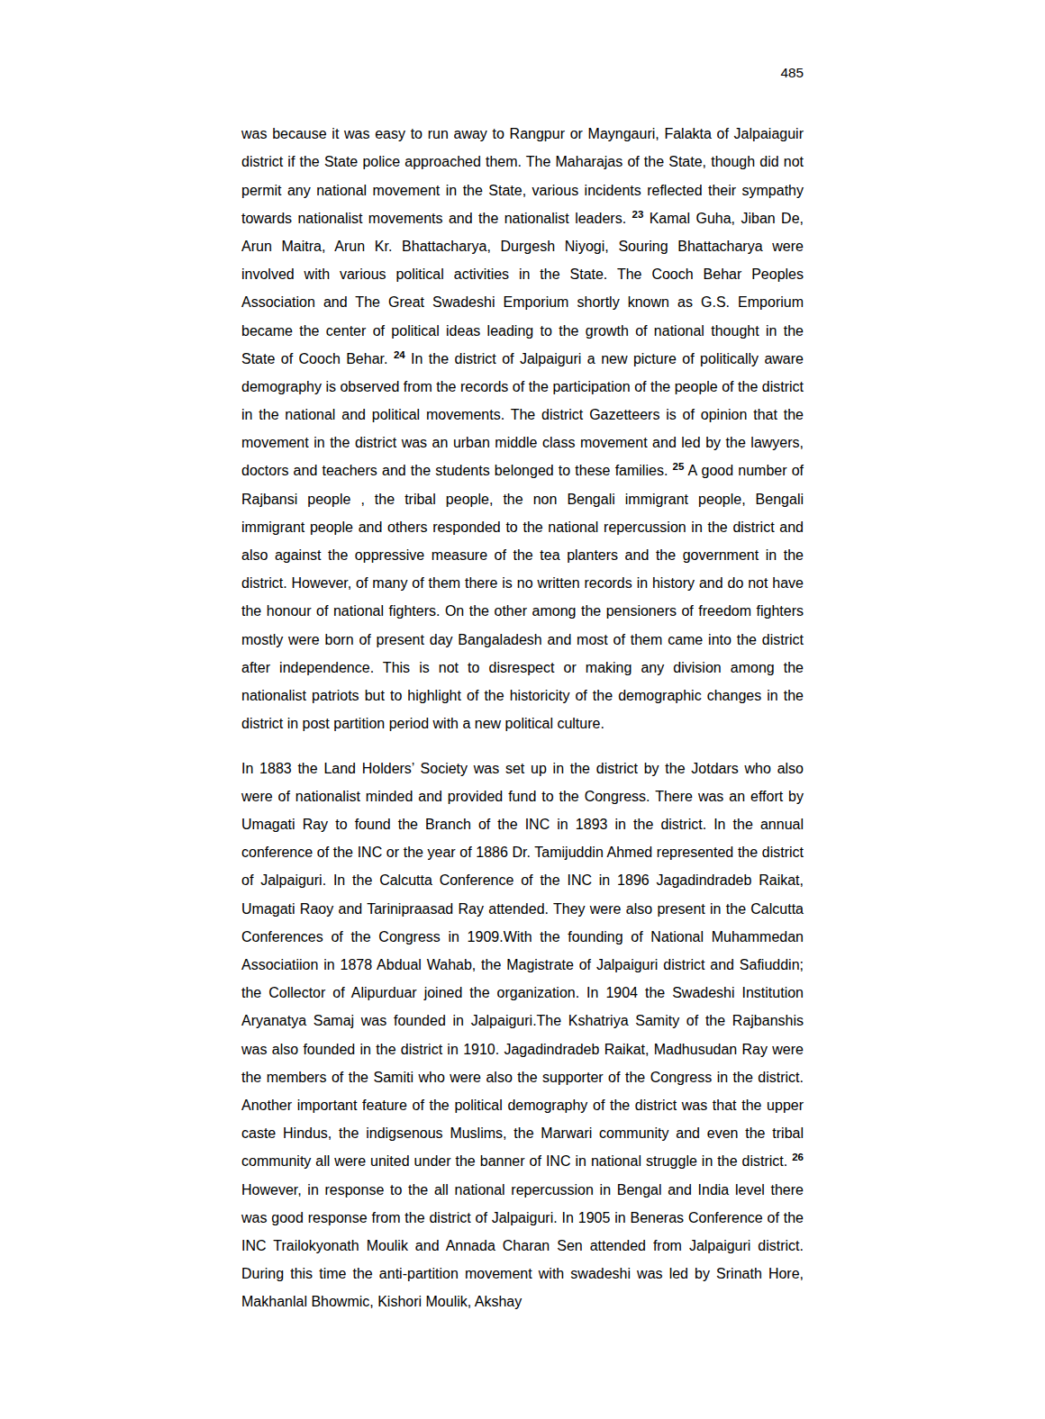485
was because it was easy to run away to Rangpur or Mayngauri, Falakta of Jalpaiaguir district if the State police approached them. The Maharajas of the State, though did not permit any national movement in the State, various incidents reflected their sympathy towards nationalist movements and the nationalist leaders. 23 Kamal Guha, Jiban De, Arun Maitra, Arun Kr. Bhattacharya, Durgesh Niyogi, Souring Bhattacharya were involved with various political activities in the State. The Cooch Behar Peoples Association and The Great Swadeshi Emporium shortly known as G.S. Emporium became the center of political ideas leading to the growth of national thought in the State of Cooch Behar. 24 In the district of Jalpaiguri a new picture of politically aware demography is observed from the records of the participation of the people of the district in the national and political movements. The district Gazetteers is of opinion that the movement in the district was an urban middle class movement and led by the lawyers, doctors and teachers and the students belonged to these families. 25 A good number of Rajbansi people , the tribal people, the non Bengali immigrant people, Bengali immigrant people and others responded to the national repercussion in the district and also against the oppressive measure of the tea planters and the government in the district. However, of many of them there is no written records in history and do not have the honour of national fighters. On the other among the pensioners of freedom fighters mostly were born of present day Bangaladesh and most of them came into the district after independence. This is not to disrespect or making any division among the nationalist patriots but to highlight of the historicity of the demographic changes in the district in post partition period with a new political culture.
In 1883 the Land Holders’ Society was set up in the district by the Jotdars who also were of nationalist minded and provided fund to the Congress. There was an effort by Umagati Ray to found the Branch of the INC in 1893 in the district. In the annual conference of the INC or the year of 1886 Dr. Tamijuddin Ahmed represented the district of Jalpaiguri. In the Calcutta Conference of the INC in 1896 Jagadindradeb Raikat, Umagati Raoy and Tarinipraasad Ray attended. They were also present in the Calcutta Conferences of the Congress in 1909.With the founding of National Muhammedan Associatiion in 1878 Abdual Wahab, the Magistrate of Jalpaiguri district and Safiuddin; the Collector of Alipurduar joined the organization. In 1904 the Swadeshi Institution Aryanatya Samaj was founded in Jalpaiguri.The Kshatriya Samity of the Rajbanshis was also founded in the district in 1910. Jagadindradeb Raikat, Madhusudan Ray were the members of the Samiti who were also the supporter of the Congress in the district. Another important feature of the political demography of the district was that the upper caste Hindus, the indigsenous Muslims, the Marwari community and even the tribal community all were united under the banner of INC in national struggle in the district. 26 However, in response to the all national repercussion in Bengal and India level there was good response from the district of Jalpaiguri. In 1905 in Beneras Conference of the INC Trailokyonath Moulik and Annada Charan Sen attended from Jalpaiguri district. During this time the anti-partition movement with swadeshi was led by Srinath Hore, Makhanlal Bhowmic, Kishori Moulik, Akshay